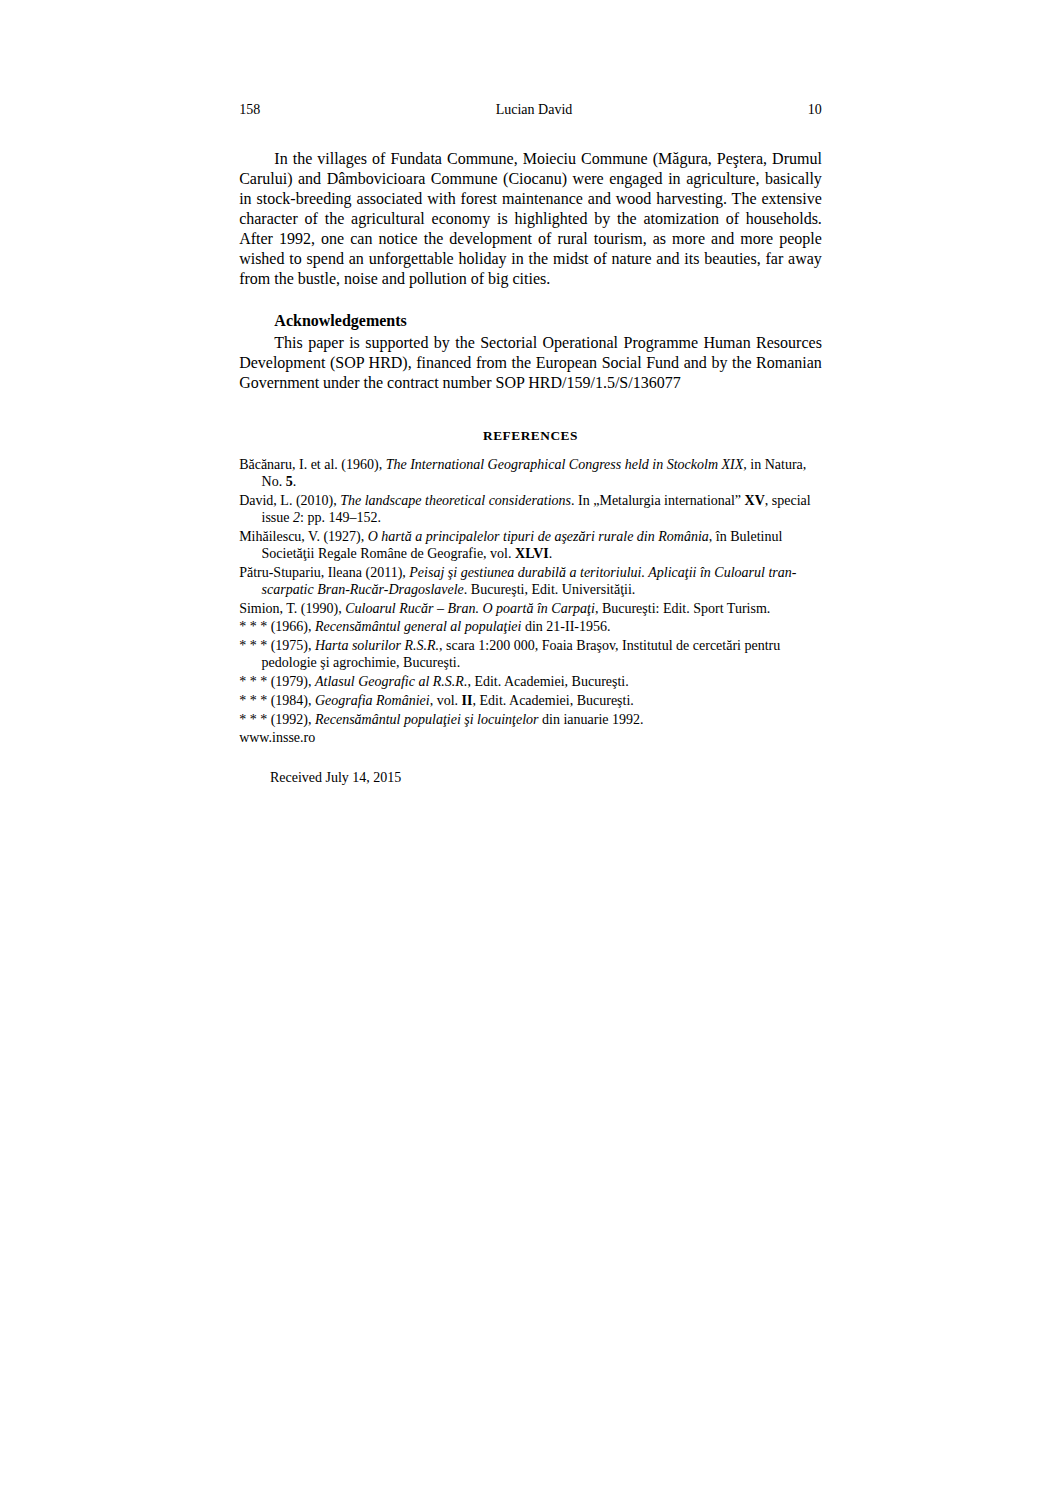158 Lucian David 10
In the villages of Fundata Commune, Moieciu Commune (Măgura, Peştera, Drumul Carului) and Dâmbovicioara Commune (Ciocanu) were engaged in agriculture, basically in stock-breeding associated with forest maintenance and wood harvesting. The extensive character of the agricultural economy is highlighted by the atomization of households. After 1992, one can notice the development of rural tourism, as more and more people wished to spend an unforgettable holiday in the midst of nature and its beauties, far away from the bustle, noise and pollution of big cities.
Acknowledgements
This paper is supported by the Sectorial Operational Programme Human Resources Development (SOP HRD), financed from the European Social Fund and by the Romanian Government under the contract number SOP HRD/159/1.5/S/136077
REFERENCES
Băcănaru, I. et al. (1960), The International Geographical Congress held in Stockolm XIX, in Natura, No. 5.
David, L. (2010), The landscape theoretical considerations. In „Metalurgia international” XV, special issue 2: pp. 149–152.
Mihăilescu, V. (1927), O hartă a principalelor tipuri de aşezări rurale din România, în Buletinul Societăţii Regale Române de Geografie, vol. XLVI.
Pătru-Stupariu, Ileana (2011), Peisaj şi gestiunea durabilă a teritoriului. Aplicaţii în Culoarul transcarpatic Bran-Rucăr-Dragoslavele. Bucureşti, Edit. Universităţii.
Simion, T. (1990), Culoarul Rucăr – Bran. O poartă în Carpaţi, Bucureşti: Edit. Sport Turism.
* * * (1966), Recensământul general al populaţiei din 21-II-1956.
* * * (1975), Harta solurilor R.S.R., scara 1:200 000, Foaia Braşov, Institutul de cercetări pentru pedologie şi agrochimie, Bucureşti.
* * * (1979), Atlasul Geografic al R.S.R., Edit. Academiei, Bucureşti.
* * * (1984), Geografia României, vol. II, Edit. Academiei, Bucureşti.
* * * (1992), Recensământul populaţiei şi locuinţelor din ianuarie 1992.
www.insse.ro
Received July 14, 2015